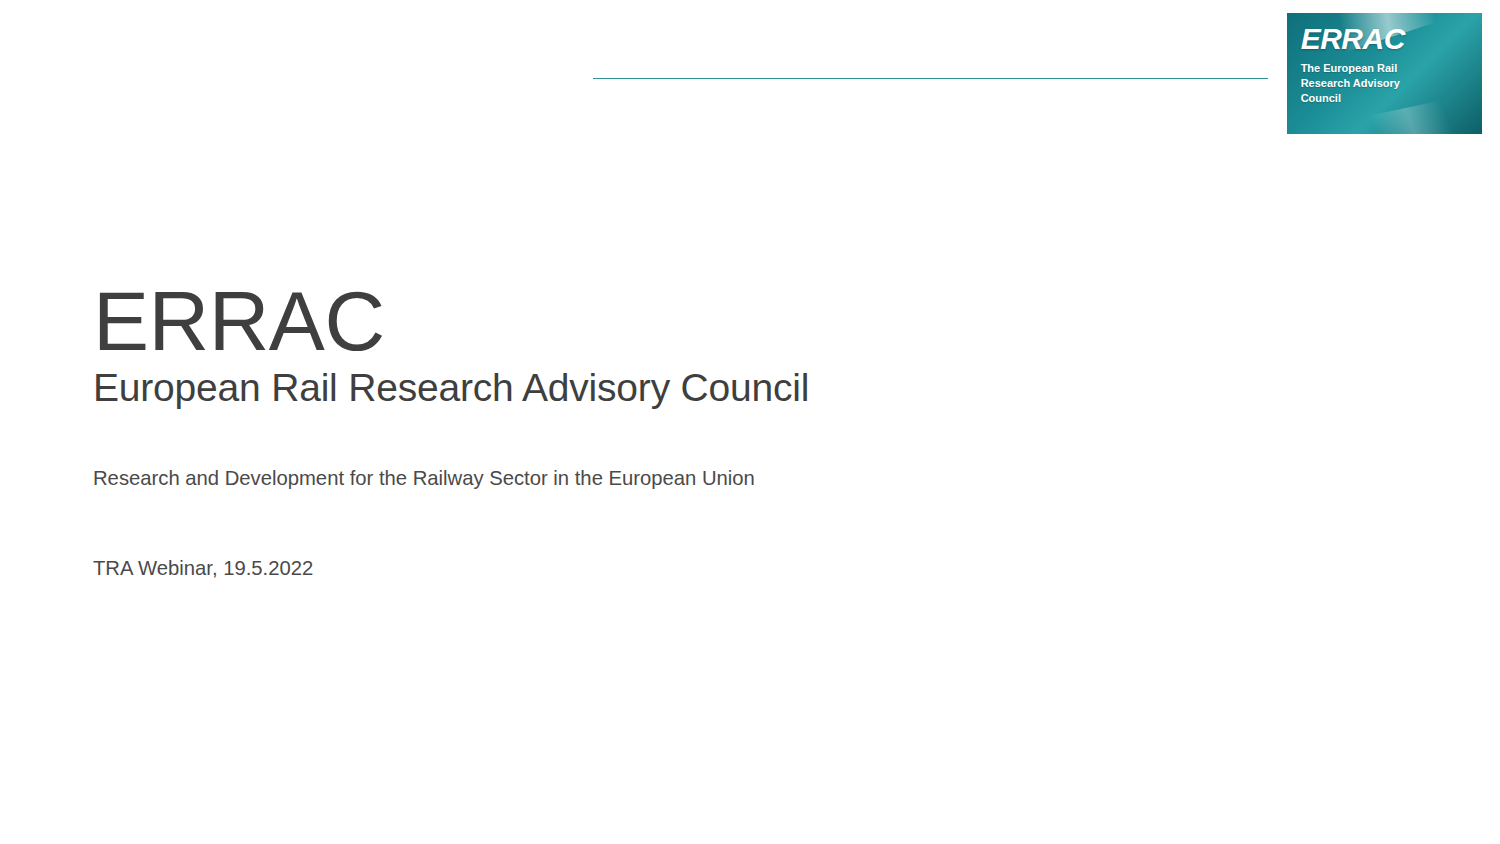ERRAC
The European Rail Research Advisory Council
ERRAC
European Rail Research Advisory Council
Research and Development for the Railway Sector in the European Union
TRA Webinar, 19.5.2022